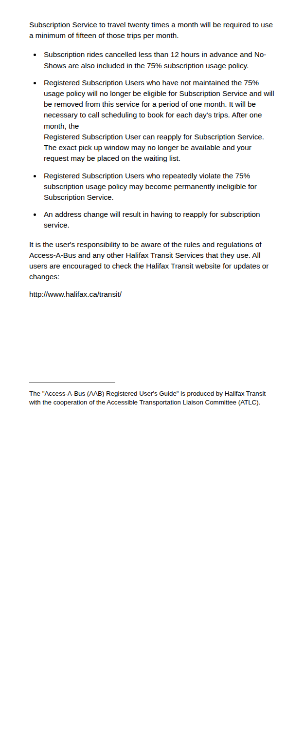Subscription Service to travel twenty times a month will be required to use a minimum of fifteen of those trips per month.
Subscription rides cancelled less than 12 hours in advance and No-Shows are also included in the 75% subscription usage policy.
Registered Subscription Users who have not maintained the 75% usage policy will no longer be eligible for Subscription Service and will be removed from this service for a period of one month. It will be necessary to call scheduling to book for each day's trips. After one month, the
Registered Subscription User can reapply for Subscription Service. The exact pick up window may no longer be available and your request may be placed on the waiting list.
Registered Subscription Users who repeatedly violate the 75% subscription usage policy may become permanently ineligible for Subscription Service.
An address change will result in having to reapply for subscription service.
It is the user's responsibility to be aware of the rules and regulations of Access-A-Bus and any other Halifax Transit Services that they use. All users are encouraged to check the Halifax Transit website for updates or changes:
http://www.halifax.ca/transit/
The "Access-A-Bus (AAB) Registered User's Guide" is produced by Halifax Transit with the cooperation of the Accessible Transportation Liaison Committee (ATLC).